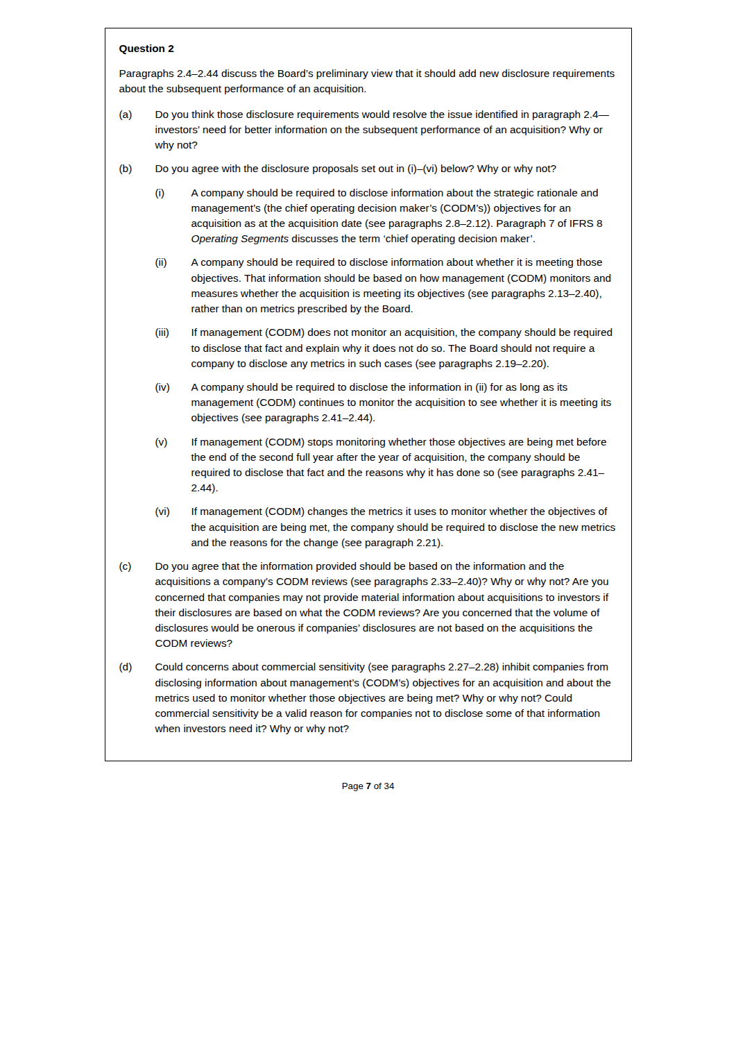Question 2
Paragraphs 2.4–2.44 discuss the Board’s preliminary view that it should add new disclosure requirements about the subsequent performance of an acquisition.
(a) Do you think those disclosure requirements would resolve the issue identified in paragraph 2.4—investors’ need for better information on the subsequent performance of an acquisition? Why or why not?
(b) Do you agree with the disclosure proposals set out in (i)–(vi) below? Why or why not?
(i) A company should be required to disclose information about the strategic rationale and management’s (the chief operating decision maker’s (CODM’s)) objectives for an acquisition as at the acquisition date (see paragraphs 2.8–2.12). Paragraph 7 of IFRS 8 Operating Segments discusses the term ‘chief operating decision maker’.
(ii) A company should be required to disclose information about whether it is meeting those objectives. That information should be based on how management (CODM) monitors and measures whether the acquisition is meeting its objectives (see paragraphs 2.13–2.40), rather than on metrics prescribed by the Board.
(iii) If management (CODM) does not monitor an acquisition, the company should be required to disclose that fact and explain why it does not do so. The Board should not require a company to disclose any metrics in such cases (see paragraphs 2.19–2.20).
(iv) A company should be required to disclose the information in (ii) for as long as its management (CODM) continues to monitor the acquisition to see whether it is meeting its objectives (see paragraphs 2.41–2.44).
(v) If management (CODM) stops monitoring whether those objectives are being met before the end of the second full year after the year of acquisition, the company should be required to disclose that fact and the reasons why it has done so (see paragraphs 2.41–2.44).
(vi) If management (CODM) changes the metrics it uses to monitor whether the objectives of the acquisition are being met, the company should be required to disclose the new metrics and the reasons for the change (see paragraph 2.21).
(c) Do you agree that the information provided should be based on the information and the acquisitions a company’s CODM reviews (see paragraphs 2.33–2.40)? Why or why not? Are you concerned that companies may not provide material information about acquisitions to investors if their disclosures are based on what the CODM reviews? Are you concerned that the volume of disclosures would be onerous if companies’ disclosures are not based on the acquisitions the CODM reviews?
(d) Could concerns about commercial sensitivity (see paragraphs 2.27–2.28) inhibit companies from disclosing information about management’s (CODM’s) objectives for an acquisition and about the metrics used to monitor whether those objectives are being met? Why or why not? Could commercial sensitivity be a valid reason for companies not to disclose some of that information when investors need it? Why or why not?
Page 7 of 34